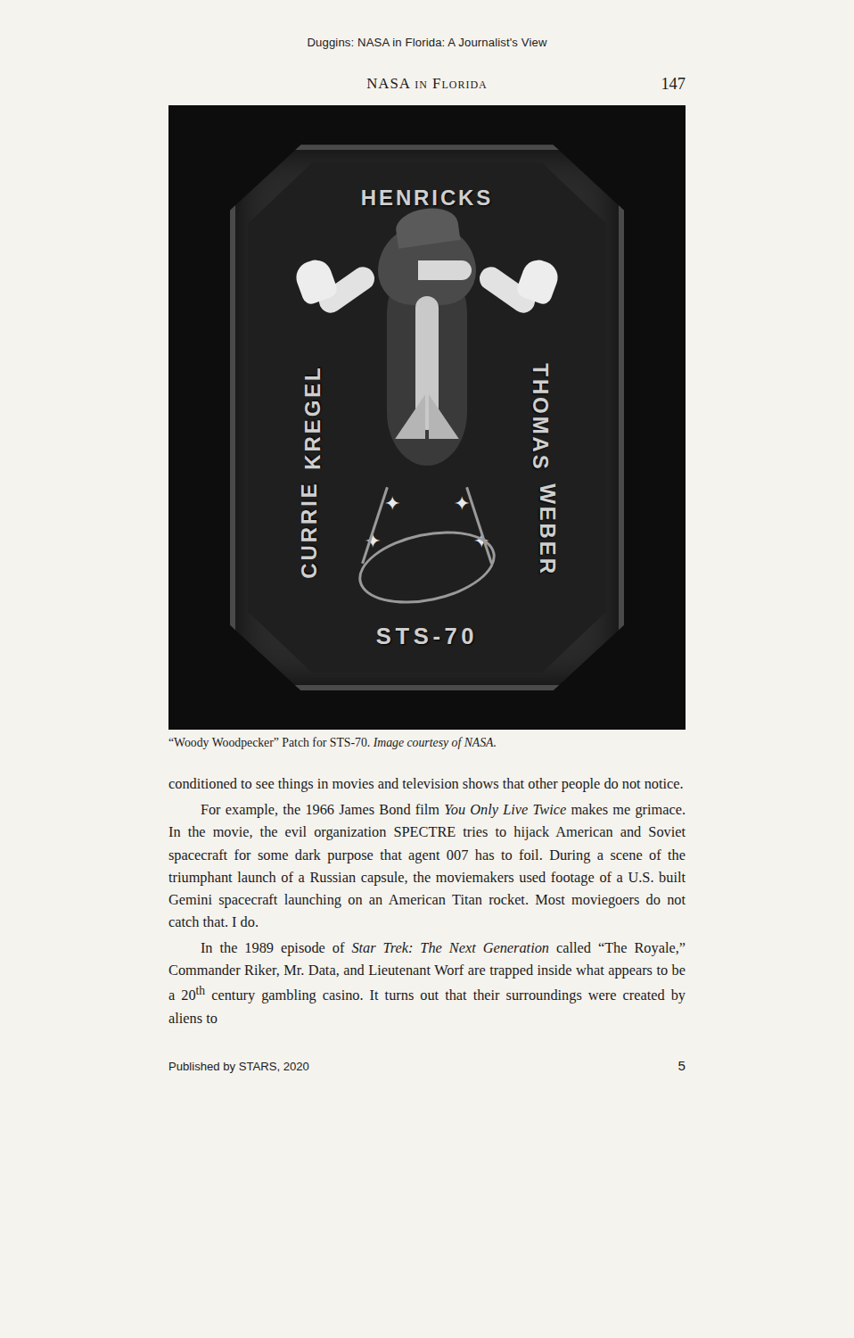Duggins: NASA in Florida: A Journalist's View
NASA in Florida
147
HENRICKS
KREGEL
THOMAS
CURRIE
WEBER
STS-70
✦
✦
✦
✦
“Woody Woodpecker” Patch for STS-70. Image courtesy of NASA.
conditioned to see things in movies and television shows that other people do not notice.
For example, the 1966 James Bond film You Only Live Twice makes me grimace. In the movie, the evil organization SPECTRE tries to hijack American and Soviet spacecraft for some dark purpose that agent 007 has to foil. During a scene of the triumphant launch of a Russian capsule, the moviemakers used footage of a U.S. built Gemini spacecraft launching on an American Titan rocket. Most moviegoers do not catch that. I do.
In the 1989 episode of Star Trek: The Next Generation called “The Royale,” Commander Riker, Mr. Data, and Lieutenant Worf are trapped inside what appears to be a 20th century gambling casino. It turns out that their surroundings were created by aliens to
Published by STARS, 2020 5